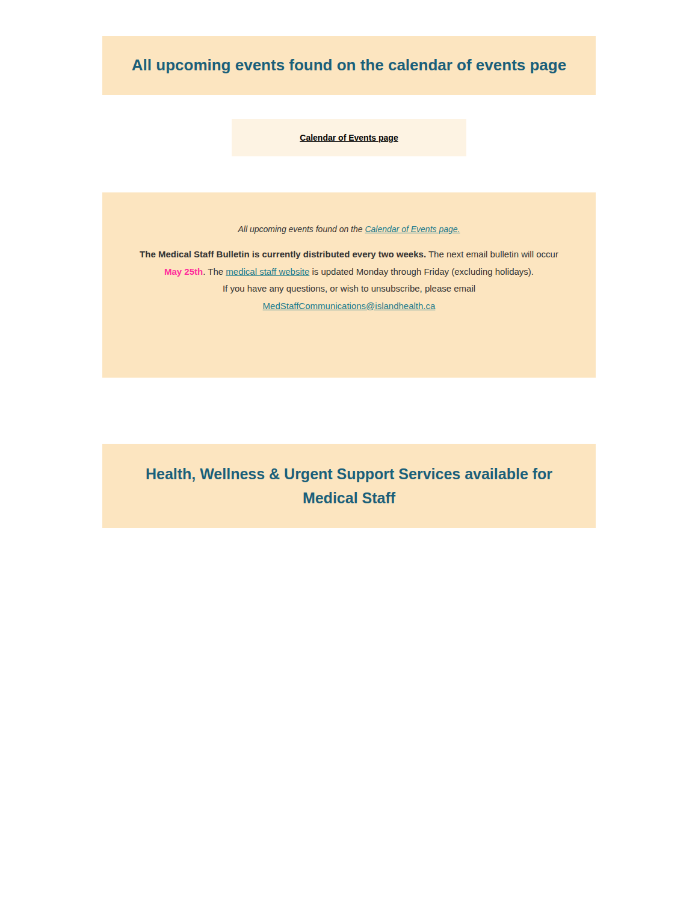All upcoming events found on the calendar of events page
Calendar of Events page
All upcoming events found on the Calendar of Events page.
The Medical Staff Bulletin is currently distributed every two weeks. The next email bulletin will occur May 25th. The medical staff website is updated Monday through Friday (excluding holidays).
If you have any questions, or wish to unsubscribe, please email
MedStaffCommunications@islandhealth.ca
Health, Wellness & Urgent Support Services available for Medical Staff